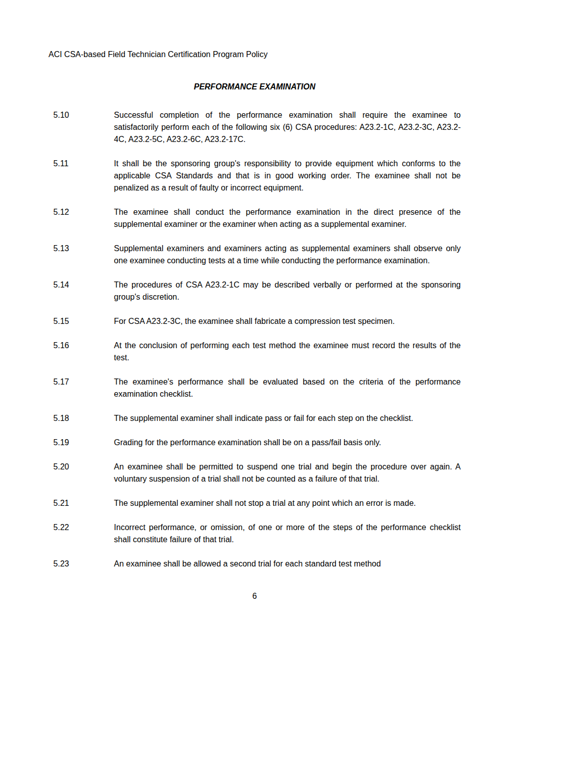ACI CSA-based Field Technician Certification Program Policy
PERFORMANCE EXAMINATION
5.10
Successful completion of the performance examination shall require the examinee to satisfactorily perform each of the following six (6) CSA procedures: A23.2-1C, A23.2-3C, A23.2-4C, A23.2-5C, A23.2-6C, A23.2-17C.
5.11
It shall be the sponsoring group's responsibility to provide equipment which conforms to the applicable CSA Standards and that is in good working order. The examinee shall not be penalized as a result of faulty or incorrect equipment.
5.12
The examinee shall conduct the performance examination in the direct presence of the supplemental examiner or the examiner when acting as a supplemental examiner.
5.13
Supplemental examiners and examiners acting as supplemental examiners shall observe only one examinee conducting tests at a time while conducting the performance examination.
5.14
The procedures of CSA A23.2-1C may be described verbally or performed at the sponsoring group's discretion.
5.15
For CSA A23.2-3C, the examinee shall fabricate a compression test specimen.
5.16
At the conclusion of performing each test method the examinee must record the results of the test.
5.17
The examinee's performance shall be evaluated based on the criteria of the performance examination checklist.
5.18
The supplemental examiner shall indicate pass or fail for each step on the checklist.
5.19
Grading for the performance examination shall be on a pass/fail basis only.
5.20
An examinee shall be permitted to suspend one trial and begin the procedure over again. A voluntary suspension of a trial shall not be counted as a failure of that trial.
5.21
The supplemental examiner shall not stop a trial at any point which an error is made.
5.22
Incorrect performance, or omission, of one or more of the steps of the performance checklist shall constitute failure of that trial.
5.23
An examinee shall be allowed a second trial for each standard test method
6